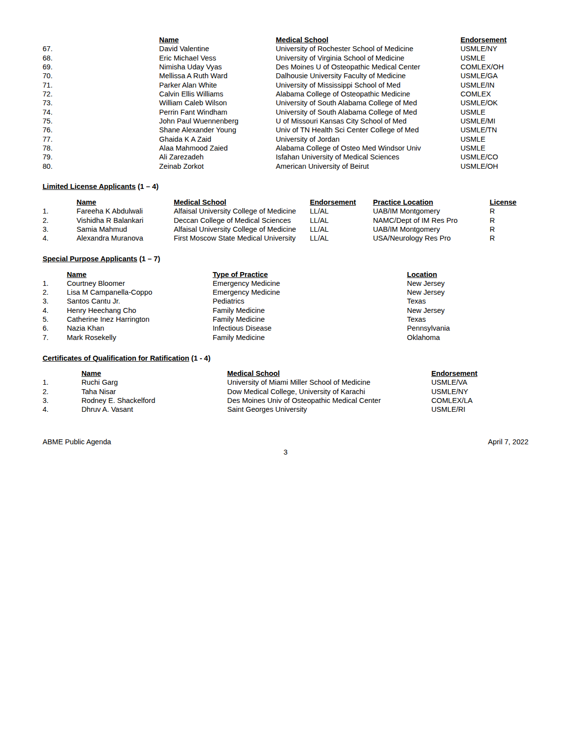| | Name | Medical School | Endorsement |
| --- | --- | --- | --- |
| 67. | David Valentine | University of Rochester School of Medicine | USMLE/NY |
| 68. | Eric Michael Vess | University of Virginia School of Medicine | USMLE |
| 69. | Nimisha Uday Vyas | Des Moines U of Osteopathic Medical Center | COMLEX/OH |
| 70. | Mellissa A Ruth Ward | Dalhousie University Faculty of Medicine | USMLE/GA |
| 71. | Parker Alan White | University of Mississippi School of Med | USMLE/IN |
| 72. | Calvin Ellis Williams | Alabama College of Osteopathic Medicine | COMLEX |
| 73. | William Caleb Wilson | University of South Alabama College of Med | USMLE/OK |
| 74. | Perrin Fant Windham | University of South Alabama College of Med | USMLE |
| 75. | John Paul Wuennenberg | U of Missouri Kansas City School of Med | USMLE/MI |
| 76. | Shane Alexander Young | Univ of TN Health Sci Center College of Med | USMLE/TN |
| 77. | Ghaida K A Zaid | University of Jordan | USMLE |
| 78. | Alaa Mahmood Zaied | Alabama College of Osteo Med Windsor Univ | USMLE |
| 79. | Ali Zarezadeh | Isfahan University of Medical Sciences | USMLE/CO |
| 80. | Zeinab Zorkot | American University of Beirut | USMLE/OH |
Limited License Applicants (1 – 4)
| | Name | Medical School | Endorsement | Practice Location | License |
| --- | --- | --- | --- | --- | --- |
| 1. | Fareeha K Abdulwali | Alfaisal University College of Medicine | LL/AL | UAB/IM Montgomery | R |
| 2. | Vishidha R Balankari | Deccan College of Medical Sciences | LL/AL | NAMC/Dept of IM Res Pro | R |
| 3. | Samia Mahmud | Alfaisal University College of Medicine | LL/AL | UAB/IM Montgomery | R |
| 4. | Alexandra Muranova | First Moscow State Medical University | LL/AL | USA/Neurology Res Pro | R |
Special Purpose Applicants (1 – 7)
| | Name | Type of Practice | Location |
| --- | --- | --- | --- |
| 1. | Courtney Bloomer | Emergency Medicine | New Jersey |
| 2. | Lisa M Campanella-Coppo | Emergency Medicine | New Jersey |
| 3. | Santos Cantu Jr. | Pediatrics | Texas |
| 4. | Henry Heechang Cho | Family Medicine | New Jersey |
| 5. | Catherine Inez Harrington | Family Medicine | Texas |
| 6. | Nazia Khan | Infectious Disease | Pennsylvania |
| 7. | Mark Rosekelly | Family Medicine | Oklahoma |
Certificates of Qualification for Ratification (1 - 4)
| | Name | Medical School | Endorsement |
| --- | --- | --- | --- |
| 1. | Ruchi Garg | University of Miami Miller School of Medicine | USMLE/VA |
| 2. | Taha Nisar | Dow Medical College, University of Karachi | USMLE/NY |
| 3. | Rodney E. Shackelford | Des Moines Univ of Osteopathic Medical Center | COMLEX/LA |
| 4. | Dhruv A. Vasant | Saint Georges University | USMLE/RI |
ABME Public Agenda
April 7, 2022
3